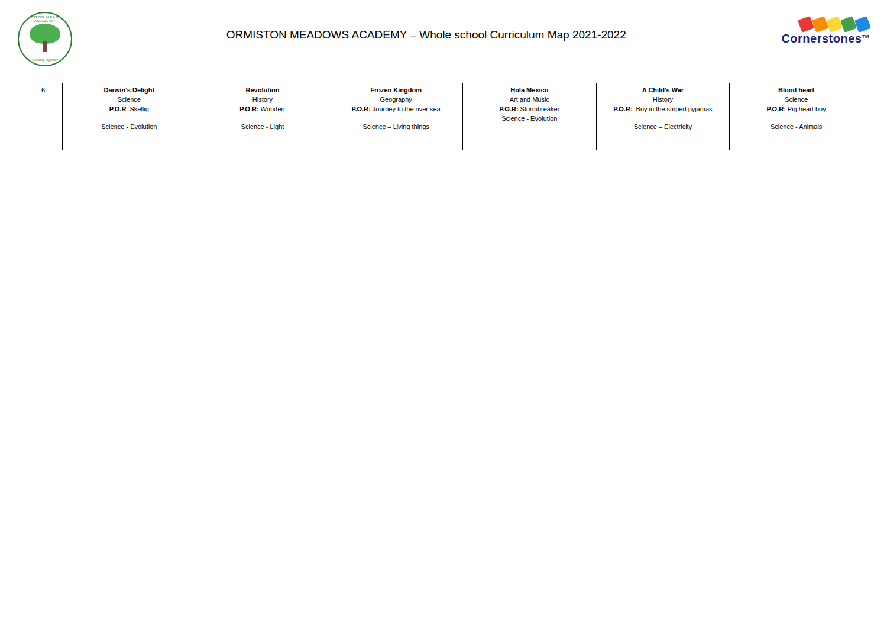ORMISTON MEADOWS ACADEMY
Growing Together
ORMISTON MEADOWS ACADEMY – Whole school Curriculum Map 2021-2022
CornerstonesTM
| 6 | Darwin’s Delight Science P.O.R : Skellig Science - Evolution | Revolution History P.O.R: Wonderr Science - Light | Frozen Kingdom Geography P.O.R: Journey to the river sea Science – Living things | Hola Mexico Art and Music P.O.R: Stormbreaker Science - Evolution | A Child’s War History P.O.R: Boy in the striped pyjamas Science – Electricity | Blood heart Science P.O.R: Pig heart boy Science - Animals |